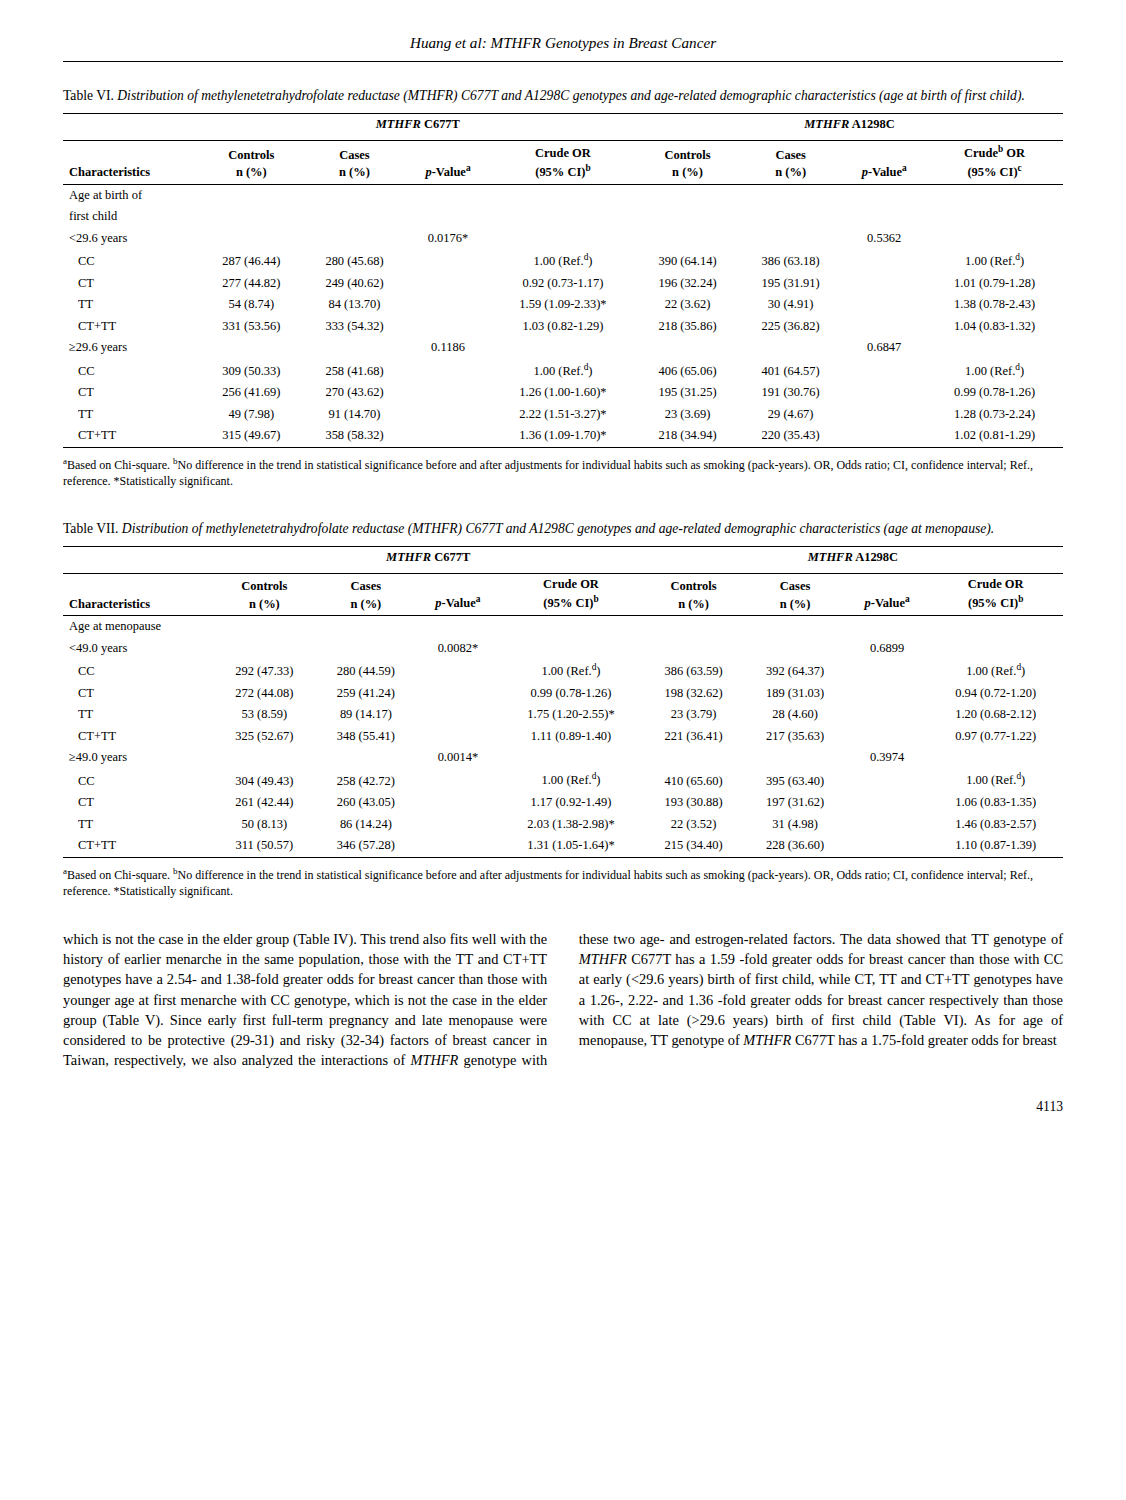Huang et al: MTHFR Genotypes in Breast Cancer
Table VI. Distribution of methylenetetrahydrofolate reductase (MTHFR) C677T and A1298C genotypes and age-related demographic characteristics (age at birth of first child).
| | MTHFR C677T | MTHFR A1298C |
| --- | --- | --- |
| Characteristics | Controls n (%) | Cases n (%) | p -Value a | Crude OR (95% CI) b | Controls n (%) | Cases n (%) | p -Value a | Crude b OR (95% CI) c |
| Age at birth of | | | | | | | | |
| first child | | | | | | | | |
| <29.6 years | | | 0.0176* | | | | 0.5362 | |
| CC | 287 (46.44) | 280 (45.68) | | 1.00 (Ref. d ) | 390 (64.14) | 386 (63.18) | | 1.00 (Ref. d ) |
| CT | 277 (44.82) | 249 (40.62) | | 0.92 (0.73-1.17) | 196 (32.24) | 195 (31.91) | | 1.01 (0.79-1.28) |
| TT | 54 (8.74) | 84 (13.70) | | 1.59 (1.09-2.33)* | 22 (3.62) | 30 (4.91) | | 1.38 (0.78-2.43) |
| CT+TT | 331 (53.56) | 333 (54.32) | | 1.03 (0.82-1.29) | 218 (35.86) | 225 (36.82) | | 1.04 (0.83-1.32) |
| ≥29.6 years | | | 0.1186 | | | | 0.6847 | |
| CC | 309 (50.33) | 258 (41.68) | | 1.00 (Ref. d ) | 406 (65.06) | 401 (64.57) | | 1.00 (Ref. d ) |
| CT | 256 (41.69) | 270 (43.62) | | 1.26 (1.00-1.60)* | 195 (31.25) | 191 (30.76) | | 0.99 (0.78-1.26) |
| TT | 49 (7.98) | 91 (14.70) | | 2.22 (1.51-3.27)* | 23 (3.69) | 29 (4.67) | | 1.28 (0.73-2.24) |
| CT+TT | 315 (49.67) | 358 (58.32) | | 1.36 (1.09-1.70)* | 218 (34.94) | 220 (35.43) | | 1.02 (0.81-1.29) |
aBased on Chi-square. bNo difference in the trend in statistical significance before and after adjustments for individual habits such as smoking (pack-years). OR, Odds ratio; CI, confidence interval; Ref., reference. *Statistically significant.
Table VII. Distribution of methylenetetrahydrofolate reductase (MTHFR) C677T and A1298C genotypes and age-related demographic characteristics (age at menopause).
| | MTHFR C677T | MTHFR A1298C |
| --- | --- | --- |
| Characteristics | Controls n (%) | Cases n (%) | p -Value a | Crude OR (95% CI) b | Controls n (%) | Cases n (%) | p -Value a | Crude OR (95% CI) b |
| Age at menopause | | | | | | | | |
| <49.0 years | | | 0.0082* | | | | 0.6899 | |
| CC | 292 (47.33) | 280 (44.59) | | 1.00 (Ref. d ) | 386 (63.59) | 392 (64.37) | | 1.00 (Ref. d ) |
| CT | 272 (44.08) | 259 (41.24) | | 0.99 (0.78-1.26) | 198 (32.62) | 189 (31.03) | | 0.94 (0.72-1.20) |
| TT | 53 (8.59) | 89 (14.17) | | 1.75 (1.20-2.55)* | 23 (3.79) | 28 (4.60) | | 1.20 (0.68-2.12) |
| CT+TT | 325 (52.67) | 348 (55.41) | | 1.11 (0.89-1.40) | 221 (36.41) | 217 (35.63) | | 0.97 (0.77-1.22) |
| ≥49.0 years | | | 0.0014* | | | | 0.3974 | |
| CC | 304 (49.43) | 258 (42.72) | | 1.00 (Ref. d ) | 410 (65.60) | 395 (63.40) | | 1.00 (Ref. d ) |
| CT | 261 (42.44) | 260 (43.05) | | 1.17 (0.92-1.49) | 193 (30.88) | 197 (31.62) | | 1.06 (0.83-1.35) |
| TT | 50 (8.13) | 86 (14.24) | | 2.03 (1.38-2.98)* | 22 (3.52) | 31 (4.98) | | 1.46 (0.83-2.57) |
| CT+TT | 311 (50.57) | 346 (57.28) | | 1.31 (1.05-1.64)* | 215 (34.40) | 228 (36.60) | | 1.10 (0.87-1.39) |
aBased on Chi-square. bNo difference in the trend in statistical significance before and after adjustments for individual habits such as smoking (pack-years). OR, Odds ratio; CI, confidence interval; Ref., reference. *Statistically significant.
which is not the case in the elder group (Table IV). This trend also fits well with the history of earlier menarche in the same population, those with the TT and CT+TT genotypes have a 2.54- and 1.38-fold greater odds for breast cancer than those with younger age at first menarche with CC genotype, which is not the case in the elder group (Table V). Since early first full-term pregnancy and late menopause were considered to be protective (29-31) and risky (32-34) factors of breast cancer in Taiwan, respectively, we also analyzed the interactions of MTHFR genotype with these two age- and estrogen-related factors. The data showed that TT genotype of MTHFR C677T has a 1.59 -fold greater odds for breast cancer than those with CC at early (<29.6 years) birth of first child, while CT, TT and CT+TT genotypes have a 1.26-, 2.22- and 1.36 -fold greater odds for breast cancer respectively than those with CC at late (>29.6 years) birth of first child (Table VI). As for age of menopause, TT genotype of MTHFR C677T has a 1.75-fold greater odds for breast
4113